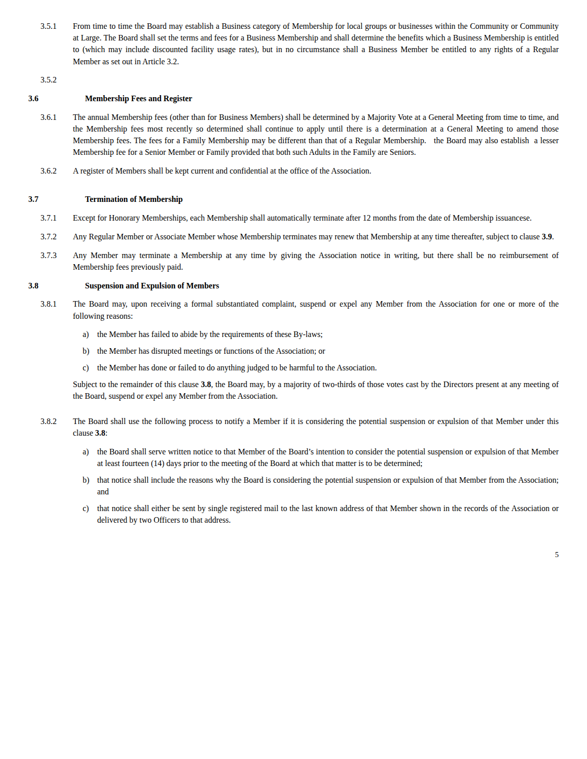3.5.1
From time to time the Board may establish a Business category of Membership for local groups or businesses within the Community or Community at Large. The Board shall set the terms and fees for a Business Membership and shall determine the benefits which a Business Membership is entitled to (which may include discounted facility usage rates), but in no circumstance shall a Business Member be entitled to any rights of a Regular Member as set out in Article 3.2.
3.5.2
3.6
Membership Fees and Register
3.6.1
The annual Membership fees (other than for Business Members) shall be determined by a Majority Vote at a General Meeting from time to time, and the Membership fees most recently so determined shall continue to apply until there is a determination at a General Meeting to amend those Membership fees. The fees for a Family Membership may be different than that of a Regular Membership. the Board may also establish a lesser Membership fee for a Senior Member or Family provided that both such Adults in the Family are Seniors.
3.6.2
A register of Members shall be kept current and confidential at the office of the Association.
3.7
Termination of Membership
3.7.1
Except for Honorary Memberships, each Membership shall automatically terminate after 12 months from the date of Membership issuancese.
3.7.2
Any Regular Member or Associate Member whose Membership terminates may renew that Membership at any time thereafter, subject to clause 3.9.
3.7.3
Any Member may terminate a Membership at any time by giving the Association notice in writing, but there shall be no reimbursement of Membership fees previously paid.
3.8
Suspension and Expulsion of Members
3.8.1
The Board may, upon receiving a formal substantiated complaint, suspend or expel any Member from the Association for one or more of the following reasons:
a)
the Member has failed to abide by the requirements of these By-laws;
b)
the Member has disrupted meetings or functions of the Association; or
c)
the Member has done or failed to do anything judged to be harmful to the Association.
Subject to the remainder of this clause 3.8, the Board may, by a majority of two-thirds of those votes cast by the Directors present at any meeting of the Board, suspend or expel any Member from the Association.
3.8.2
The Board shall use the following process to notify a Member if it is considering the potential suspension or expulsion of that Member under this clause 3.8:
a)
the Board shall serve written notice to that Member of the Board’s intention to consider the potential suspension or expulsion of that Member at least fourteen (14) days prior to the meeting of the Board at which that matter is to be determined;
b)
that notice shall include the reasons why the Board is considering the potential suspension or expulsion of that Member from the Association; and
c)
that notice shall either be sent by single registered mail to the last known address of that Member shown in the records of the Association or delivered by two Officers to that address.
5